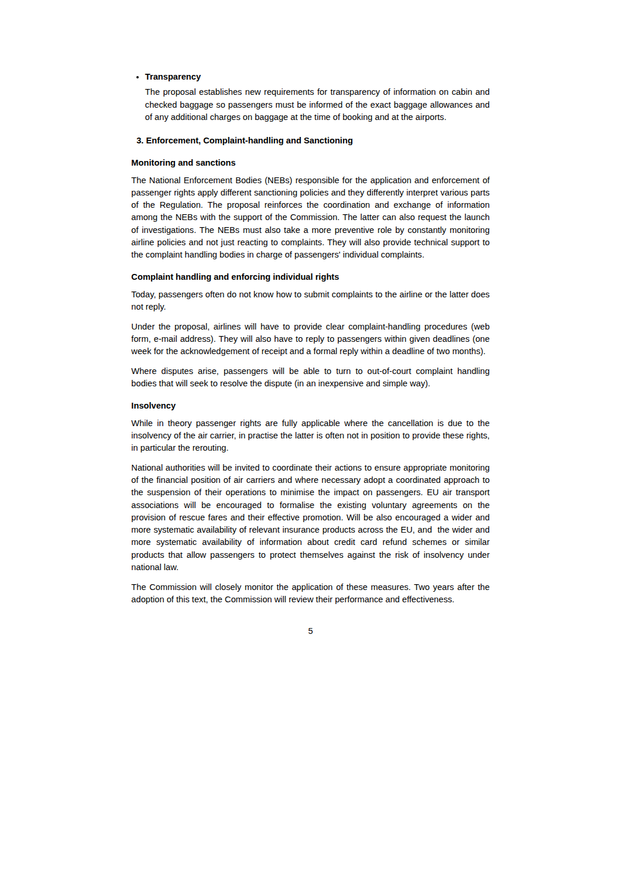Transparency
The proposal establishes new requirements for transparency of information on cabin and checked baggage so passengers must be informed of the exact baggage allowances and of any additional charges on baggage at the time of booking and at the airports.
3. Enforcement, Complaint-handling and Sanctioning
Monitoring and sanctions
The National Enforcement Bodies (NEBs) responsible for the application and enforcement of passenger rights apply different sanctioning policies and they differently interpret various parts of the Regulation. The proposal reinforces the coordination and exchange of information among the NEBs with the support of the Commission. The latter can also request the launch of investigations. The NEBs must also take a more preventive role by constantly monitoring airline policies and not just reacting to complaints. They will also provide technical support to the complaint handling bodies in charge of passengers' individual complaints.
Complaint handling and enforcing individual rights
Today, passengers often do not know how to submit complaints to the airline or the latter does not reply.
Under the proposal, airlines will have to provide clear complaint-handling procedures (web form, e-mail address). They will also have to reply to passengers within given deadlines (one week for the acknowledgement of receipt and a formal reply within a deadline of two months).
Where disputes arise, passengers will be able to turn to out-of-court complaint handling bodies that will seek to resolve the dispute (in an inexpensive and simple way).
Insolvency
While in theory passenger rights are fully applicable where the cancellation is due to the insolvency of the air carrier, in practise the latter is often not in position to provide these rights, in particular the rerouting.
National authorities will be invited to coordinate their actions to ensure appropriate monitoring of the financial position of air carriers and where necessary adopt a coordinated approach to the suspension of their operations to minimise the impact on passengers. EU air transport associations will be encouraged to formalise the existing voluntary agreements on the provision of rescue fares and their effective promotion. Will be also encouraged a wider and more systematic availability of relevant insurance products across the EU, and the wider and more systematic availability of information about credit card refund schemes or similar products that allow passengers to protect themselves against the risk of insolvency under national law.
The Commission will closely monitor the application of these measures. Two years after the adoption of this text, the Commission will review their performance and effectiveness.
5